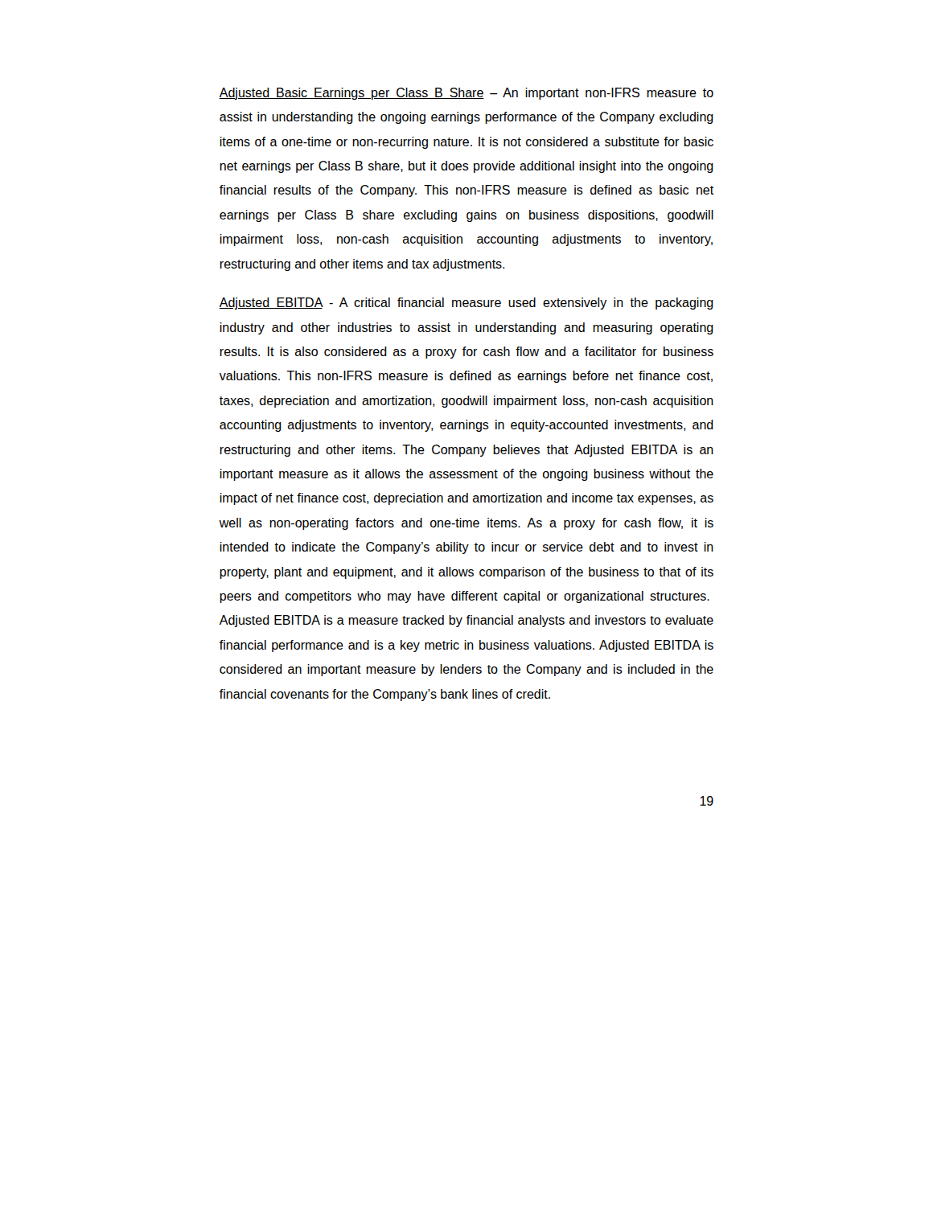Adjusted Basic Earnings per Class B Share – An important non-IFRS measure to assist in understanding the ongoing earnings performance of the Company excluding items of a one-time or non-recurring nature. It is not considered a substitute for basic net earnings per Class B share, but it does provide additional insight into the ongoing financial results of the Company. This non-IFRS measure is defined as basic net earnings per Class B share excluding gains on business dispositions, goodwill impairment loss, non-cash acquisition accounting adjustments to inventory, restructuring and other items and tax adjustments.
Adjusted EBITDA - A critical financial measure used extensively in the packaging industry and other industries to assist in understanding and measuring operating results. It is also considered as a proxy for cash flow and a facilitator for business valuations. This non-IFRS measure is defined as earnings before net finance cost, taxes, depreciation and amortization, goodwill impairment loss, non-cash acquisition accounting adjustments to inventory, earnings in equity-accounted investments, and restructuring and other items. The Company believes that Adjusted EBITDA is an important measure as it allows the assessment of the ongoing business without the impact of net finance cost, depreciation and amortization and income tax expenses, as well as non-operating factors and one-time items. As a proxy for cash flow, it is intended to indicate the Company’s ability to incur or service debt and to invest in property, plant and equipment, and it allows comparison of the business to that of its peers and competitors who may have different capital or organizational structures. Adjusted EBITDA is a measure tracked by financial analysts and investors to evaluate financial performance and is a key metric in business valuations. Adjusted EBITDA is considered an important measure by lenders to the Company and is included in the financial covenants for the Company’s bank lines of credit.
19